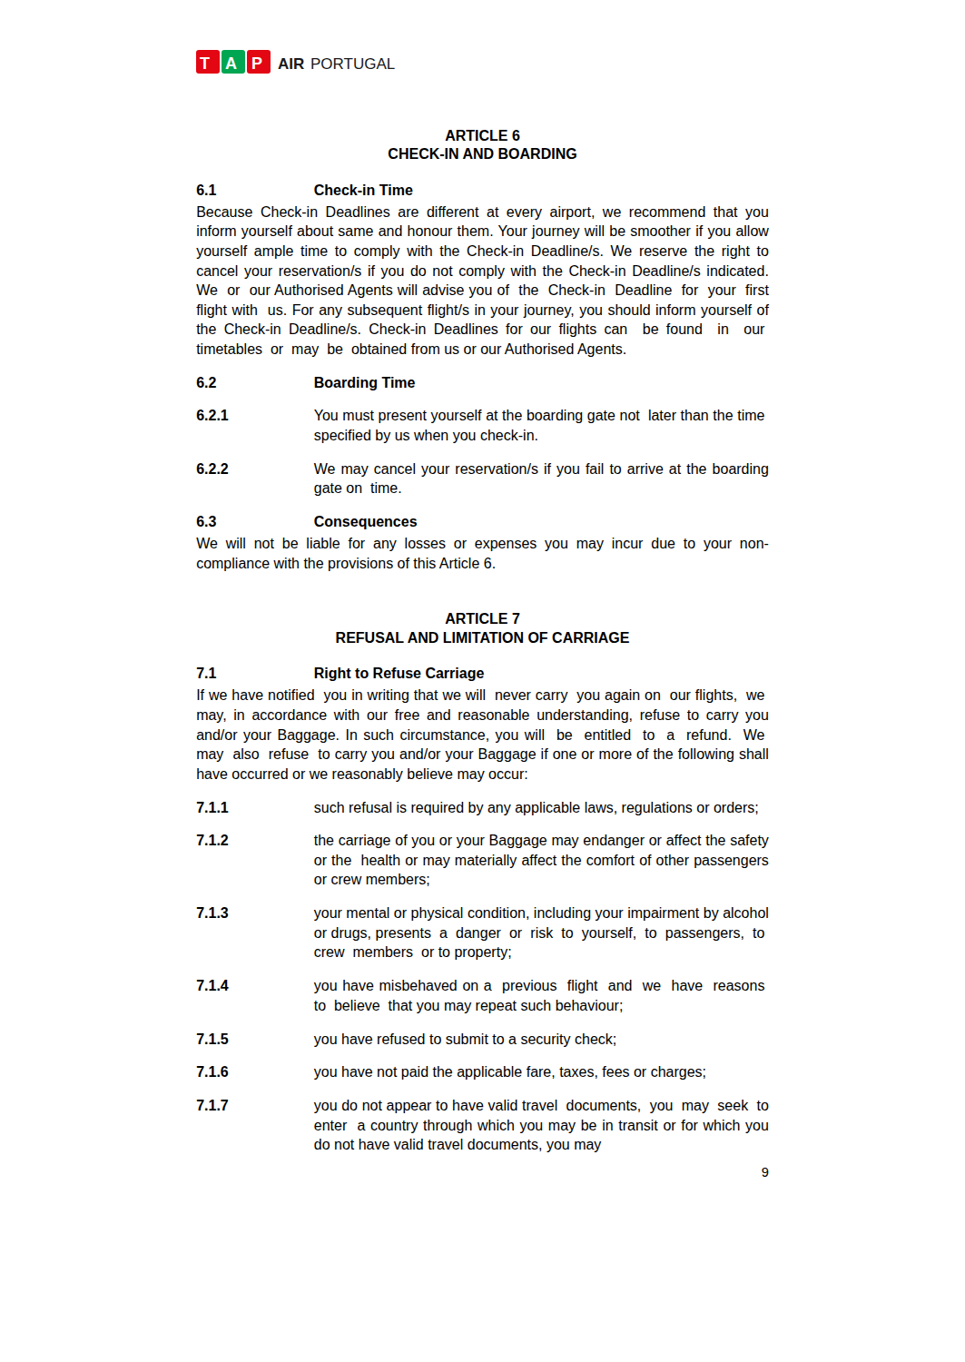T A P AIR PORTUGAL
ARTICLE 6 CHECK-IN AND BOARDING
6.1 Check-in Time
Because Check-in Deadlines are different at every airport, we recommend that you inform yourself about same and honour them. Your journey will be smoother if you allow yourself ample time to comply with the Check-in Deadline/s. We reserve the right to cancel your reservation/s if you do not comply with the Check-in Deadline/s indicated. We or our Authorised Agents will advise you of the Check-in Deadline for your first flight with us. For any subsequent flight/s in your journey, you should inform yourself of the Check-in Deadline/s. Check-in Deadlines for our flights can be found in our timetables or may be obtained from us or our Authorised Agents.
6.2 Boarding Time
6.2.1 You must present yourself at the boarding gate not later than the time specified by us when you check-in.
6.2.2 We may cancel your reservation/s if you fail to arrive at the boarding gate on time.
6.3 Consequences
We will not be liable for any losses or expenses you may incur due to your non- compliance with the provisions of this Article 6.
ARTICLE 7 REFUSAL AND LIMITATION OF CARRIAGE
7.1 Right to Refuse Carriage
If we have notified you in writing that we will never carry you again on our flights, we may, in accordance with our free and reasonable understanding, refuse to carry you and/or your Baggage. In such circumstance, you will be entitled to a refund. We may also refuse to carry you and/or your Baggage if one or more of the following shall have occurred or we reasonably believe may occur:
7.1.1 such refusal is required by any applicable laws, regulations or orders;
7.1.2 the carriage of you or your Baggage may endanger or affect the safety or the health or may materially affect the comfort of other passengers or crew members;
7.1.3 your mental or physical condition, including your impairment by alcohol or drugs, presents a danger or risk to yourself, to passengers, to crew members or to property;
7.1.4 you have misbehaved on a previous flight and we have reasons to believe that you may repeat such behaviour;
7.1.5 you have refused to submit to a security check;
7.1.6 you have not paid the applicable fare, taxes, fees or charges;
7.1.7 you do not appear to have valid travel documents, you may seek to enter a country through which you may be in transit or for which you do not have valid travel documents, you may
9